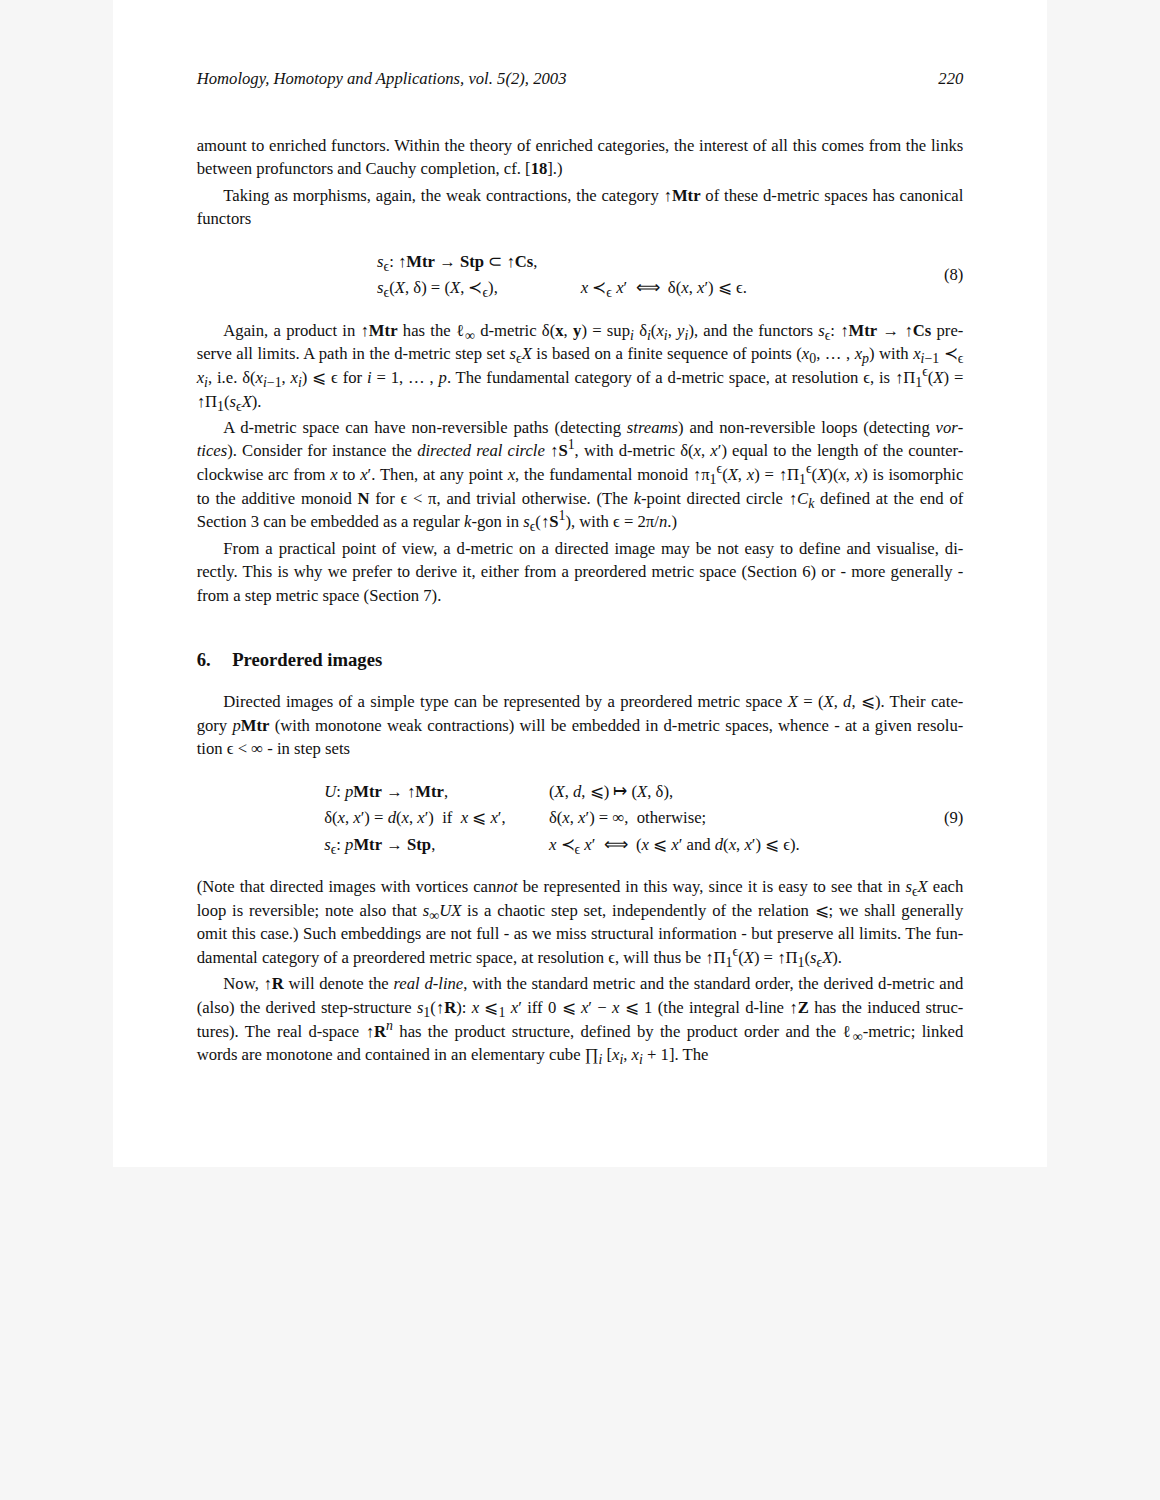Homology, Homotopy and Applications, vol. 5(2), 2003 220
amount to enriched functors. Within the theory of enriched categories, the interest of all this comes from the links between profunctors and Cauchy completion, cf. [18].)
Taking as morphisms, again, the weak contractions, the category ↑Mtr of these d-metric spaces has canonical functors
sϵ: ↑Mtr → Stp ⊂ ↑Cs, sϵ(X, δ) = (X, ≺ϵ), x ≺ϵ x′ ⟺ δ(x, x′) ⩽ ϵ. (8)
Again, a product in ↑Mtr has the ℓ∞ d-metric δ(x, y) = supi δi(xi, yi), and the functors sϵ: ↑Mtr → ↑Cs preserve all limits. A path in the d-metric step set sϵX is based on a finite sequence of points (x0, … , xp) with xi−1 ≺ϵ xi, i.e. δ(xi−1, xi) ⩽ ϵ for i = 1, … , p. The fundamental category of a d-metric space, at resolution ϵ, is ↑Π1ϵ(X) = ↑Π1(sϵX).
A d-metric space can have non-reversible paths (detecting streams) and non-reversible loops (detecting vortices). Consider for instance the directed real circle ↑S1, with d-metric δ(x, x′) equal to the length of the counter-clockwise arc from x to x′. Then, at any point x, the fundamental monoid ↑π1ϵ(X, x) = ↑Π1ϵ(X)(x, x) is isomorphic to the additive monoid N for ϵ < π, and trivial otherwise. (The k-point directed circle ↑Ck defined at the end of Section 3 can be embedded as a regular k-gon in sϵ(↑S1), with ϵ = 2π/n.)
From a practical point of view, a d-metric on a directed image may be not easy to define and visualise, directly. This is why we prefer to derive it, either from a preordered metric space (Section 6) or - more generally - from a step metric space (Section 7).
6. Preordered images
Directed images of a simple type can be represented by a preordered metric space X = (X, d, ⩽). Their category pMtr (with monotone weak contractions) will be embedded in d-metric spaces, whence - at a given resolution ϵ < ∞ - in step sets
U: pMtr → ↑Mtr, (X, d, ⩽) ↦ (X, δ), δ(x, x′) = d(x, x′) if x ⩽ x′, δ(x, x′) = ∞, otherwise; sϵ: pMtr → Stp, x ≺ϵ x′ ⟺ (x ⩽ x′ and d(x, x′) ⩽ ϵ). (9)
(Note that directed images with vortices cannot be represented in this way, since it is easy to see that in sϵX each loop is reversible; note also that s∞UX is a chaotic step set, independently of the relation ⩽; we shall generally omit this case.) Such embeddings are not full - as we miss structural information - but preserve all limits. The fundamental category of a preordered metric space, at resolution ϵ, will thus be ↑Π1ϵ(X) = ↑Π1(sϵX).
Now, ↑R will denote the real d-line, with the standard metric and the standard order, the derived d-metric and (also) the derived step-structure s1(↑R): x ⩽1 x′ iff 0 ⩽ x′ − x ⩽ 1 (the integral d-line ↑Z has the induced structures). The real d-space ↑Rn has the product structure, defined by the product order and the ℓ∞-metric; linked words are monotone and contained in an elementary cube ∏i [xi, xi + 1]. The